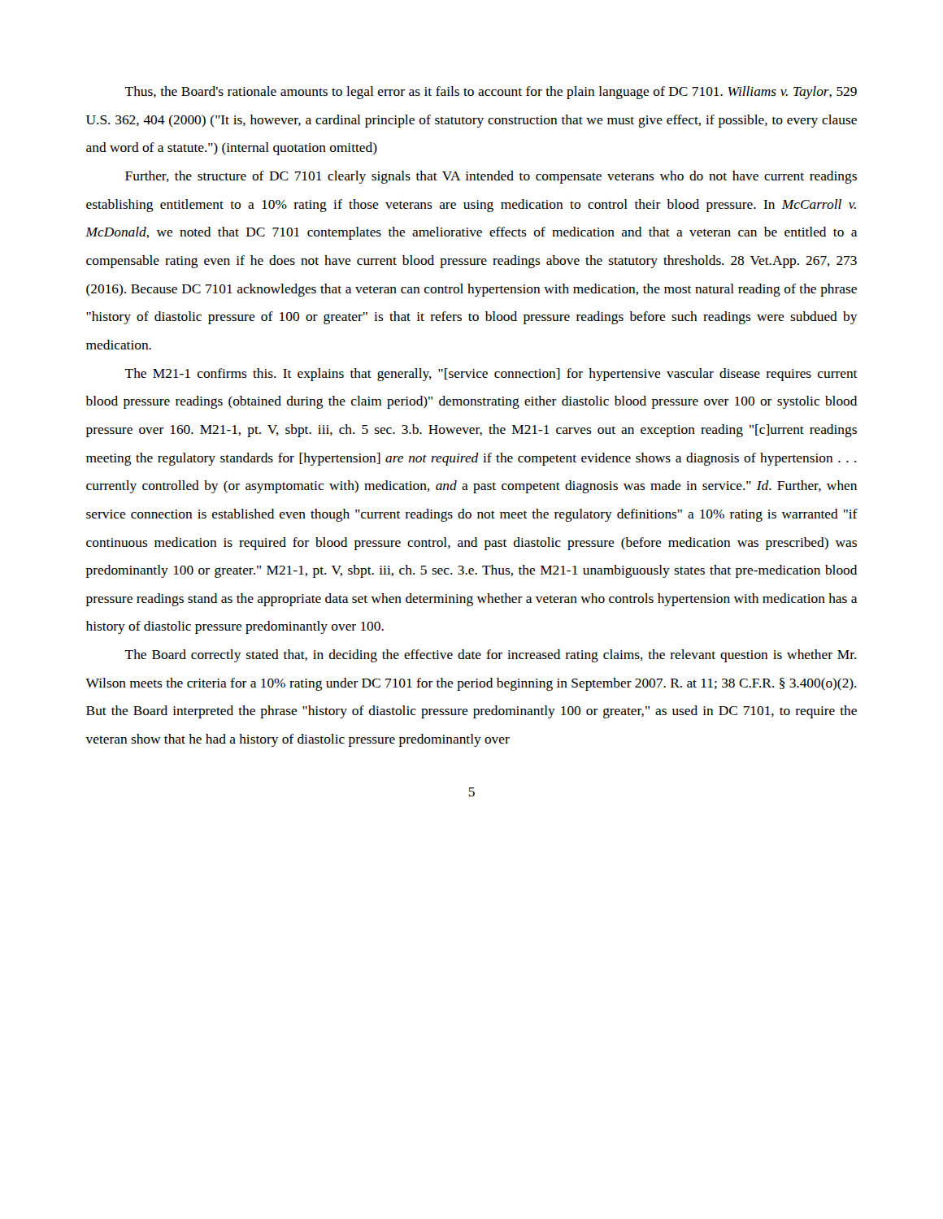Thus, the Board's rationale amounts to legal error as it fails to account for the plain language of DC 7101. Williams v. Taylor, 529 U.S. 362, 404 (2000) ("It is, however, a cardinal principle of statutory construction that we must give effect, if possible, to every clause and word of a statute.") (internal quotation omitted)
Further, the structure of DC 7101 clearly signals that VA intended to compensate veterans who do not have current readings establishing entitlement to a 10% rating if those veterans are using medication to control their blood pressure. In McCarroll v. McDonald, we noted that DC 7101 contemplates the ameliorative effects of medication and that a veteran can be entitled to a compensable rating even if he does not have current blood pressure readings above the statutory thresholds. 28 Vet.App. 267, 273 (2016). Because DC 7101 acknowledges that a veteran can control hypertension with medication, the most natural reading of the phrase "history of diastolic pressure of 100 or greater" is that it refers to blood pressure readings before such readings were subdued by medication.
The M21-1 confirms this. It explains that generally, "[service connection] for hypertensive vascular disease requires current blood pressure readings (obtained during the claim period)" demonstrating either diastolic blood pressure over 100 or systolic blood pressure over 160. M21-1, pt. V, sbpt. iii, ch. 5 sec. 3.b. However, the M21-1 carves out an exception reading "[c]urrent readings meeting the regulatory standards for [hypertension] are not required if the competent evidence shows a diagnosis of hypertension . . . currently controlled by (or asymptomatic with) medication, and a past competent diagnosis was made in service." Id. Further, when service connection is established even though "current readings do not meet the regulatory definitions" a 10% rating is warranted "if continuous medication is required for blood pressure control, and past diastolic pressure (before medication was prescribed) was predominantly 100 or greater." M21-1, pt. V, sbpt. iii, ch. 5 sec. 3.e. Thus, the M21-1 unambiguously states that pre-medication blood pressure readings stand as the appropriate data set when determining whether a veteran who controls hypertension with medication has a history of diastolic pressure predominantly over 100.
The Board correctly stated that, in deciding the effective date for increased rating claims, the relevant question is whether Mr. Wilson meets the criteria for a 10% rating under DC 7101 for the period beginning in September 2007. R. at 11; 38 C.F.R. § 3.400(o)(2). But the Board interpreted the phrase "history of diastolic pressure predominantly 100 or greater," as used in DC 7101, to require the veteran show that he had a history of diastolic pressure predominantly over
5